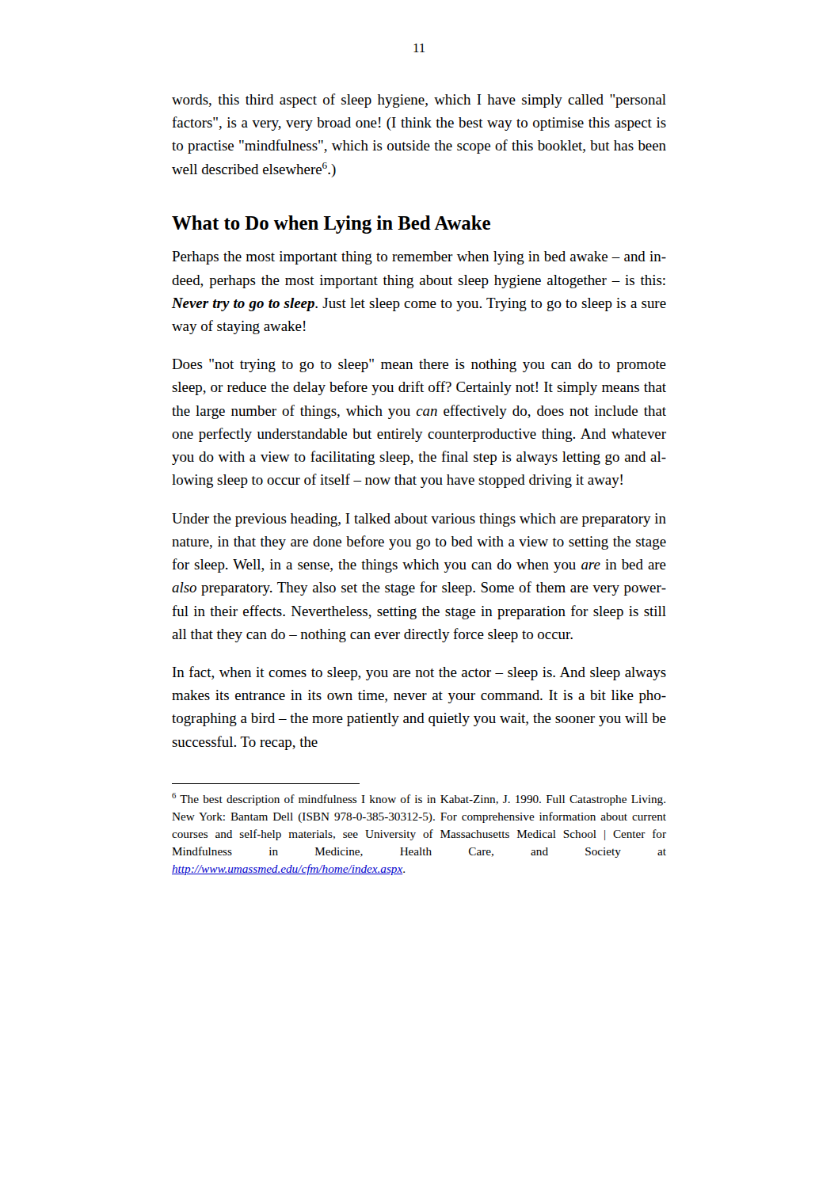11
words, this third aspect of sleep hygiene, which I have simply called "personal factors", is a very, very broad one! (I think the best way to optimise this aspect is to practise "mindfulness", which is outside the scope of this booklet, but has been well described elsewhere6.)
What to Do when Lying in Bed Awake
Perhaps the most important thing to remember when lying in bed awake – and indeed, perhaps the most important thing about sleep hygiene altogether – is this: Never try to go to sleep. Just let sleep come to you. Trying to go to sleep is a sure way of staying awake!
Does "not trying to go to sleep" mean there is nothing you can do to promote sleep, or reduce the delay before you drift off? Certainly not! It simply means that the large number of things, which you can effectively do, does not include that one perfectly understandable but entirely counterproductive thing. And whatever you do with a view to facilitating sleep, the final step is always letting go and allowing sleep to occur of itself – now that you have stopped driving it away!
Under the previous heading, I talked about various things which are preparatory in nature, in that they are done before you go to bed with a view to setting the stage for sleep. Well, in a sense, the things which you can do when you are in bed are also preparatory. They also set the stage for sleep. Some of them are very powerful in their effects. Nevertheless, setting the stage in preparation for sleep is still all that they can do – nothing can ever directly force sleep to occur.
In fact, when it comes to sleep, you are not the actor – sleep is. And sleep always makes its entrance in its own time, never at your command. It is a bit like photographing a bird – the more patiently and quietly you wait, the sooner you will be successful. To recap, the
6 The best description of mindfulness I know of is in Kabat-Zinn, J. 1990. Full Catastrophe Living. New York: Bantam Dell (ISBN 978-0-385-30312-5). For comprehensive information about current courses and self-help materials, see University of Massachusetts Medical School | Center for Mindfulness in Medicine, Health Care, and Society at http://www.umassmed.edu/cfm/home/index.aspx.